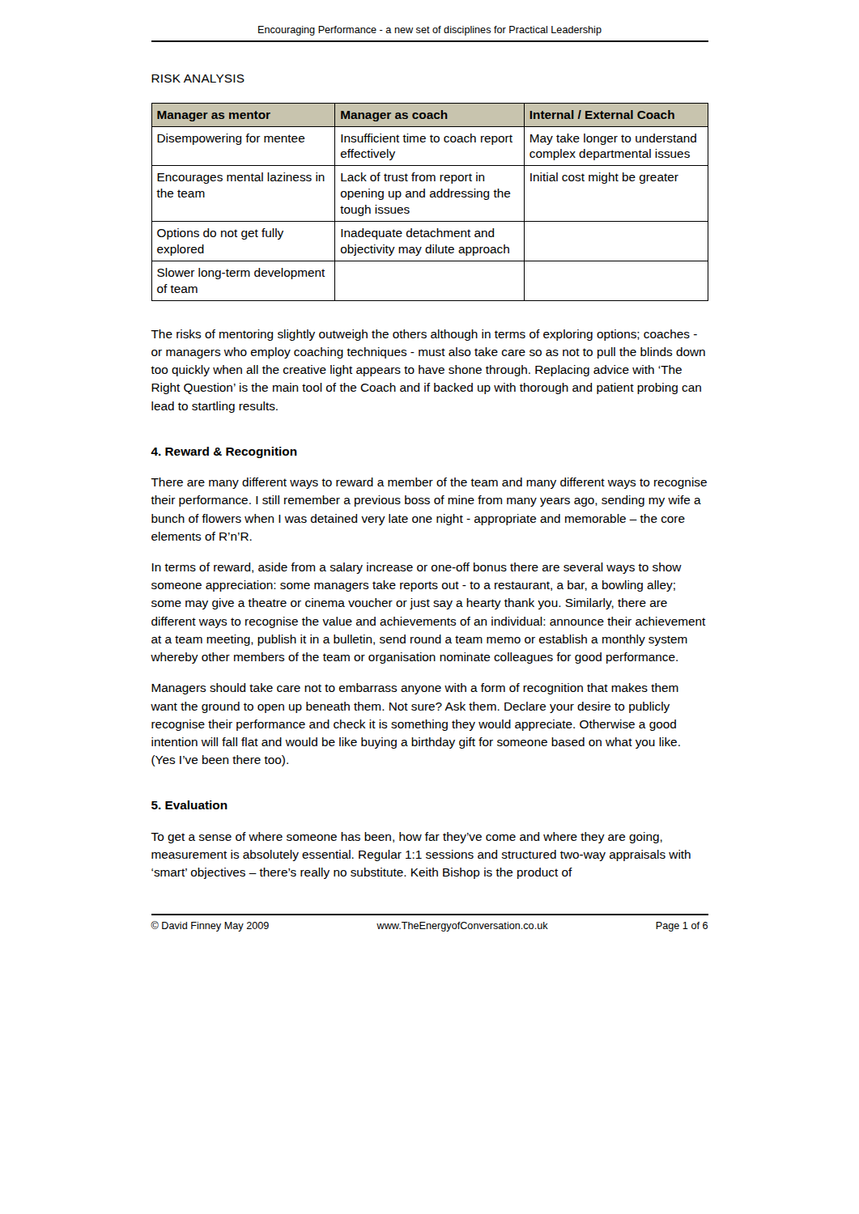Encouraging Performance - a new set of disciplines for Practical Leadership
RISK ANALYSIS
| Manager as mentor | Manager as coach | Internal / External Coach |
| --- | --- | --- |
| Disempowering for mentee | Insufficient time to coach report effectively | May take longer to understand complex departmental issues |
| Encourages mental laziness in the team | Lack of trust from report in opening up and addressing the tough issues | Initial cost might be greater |
| Options do not get fully explored | Inadequate detachment and objectivity may dilute approach | |
| Slower long-term development of team | | |
The risks of mentoring slightly outweigh the others although in terms of exploring options; coaches - or managers who employ coaching techniques - must also take care so as not to pull the blinds down too quickly when all the creative light appears to have shone through. Replacing advice with ‘The Right Question’ is the main tool of the Coach and if backed up with thorough and patient probing can lead to startling results.
4. Reward & Recognition
There are many different ways to reward a member of the team and many different ways to recognise their performance. I still remember a previous boss of mine from many years ago, sending my wife a bunch of flowers when I was detained very late one night - appropriate and memorable – the core elements of R’n’R.
In terms of reward, aside from a salary increase or one-off bonus there are several ways to show someone appreciation: some managers take reports out - to a restaurant, a bar, a bowling alley; some may give a theatre or cinema voucher or just say a hearty thank you. Similarly, there are different ways to recognise the value and achievements of an individual: announce their achievement at a team meeting, publish it in a bulletin, send round a team memo or establish a monthly system whereby other members of the team or organisation nominate colleagues for good performance.
Managers should take care not to embarrass anyone with a form of recognition that makes them want the ground to open up beneath them. Not sure? Ask them. Declare your desire to publicly recognise their performance and check it is something they would appreciate. Otherwise a good intention will fall flat and would be like buying a birthday gift for someone based on what you like. (Yes I’ve been there too).
5. Evaluation
To get a sense of where someone has been, how far they’ve come and where they are going, measurement is absolutely essential. Regular 1:1 sessions and structured two-way appraisals with ‘smart’ objectives – there’s really no substitute. Keith Bishop is the product of
© David Finney May 2009
www.TheEnergyofConversation.co.uk
Page 1 of 6